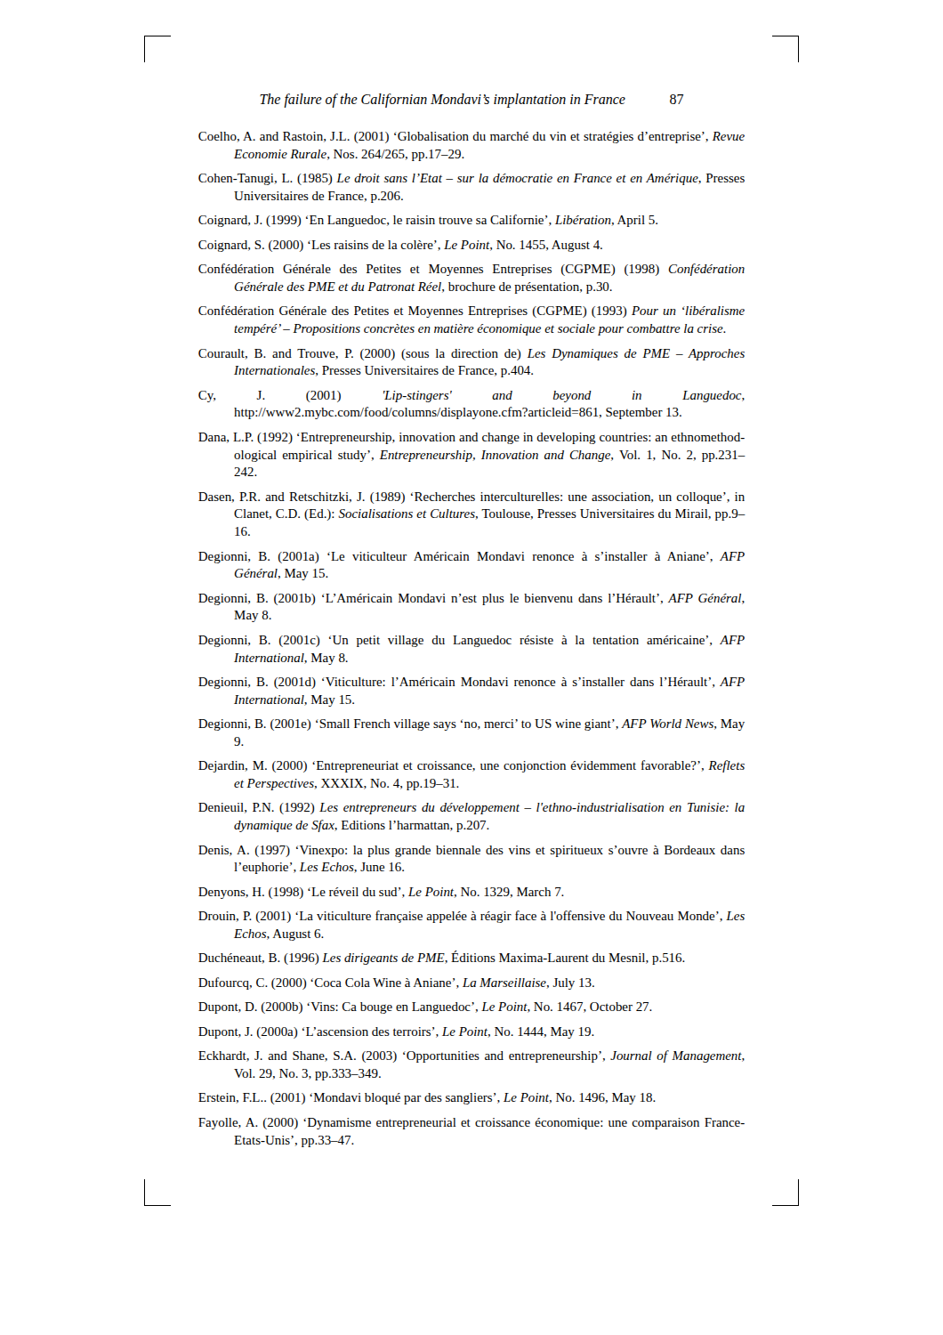The failure of the Californian Mondavi’s implantation in France 87
Coelho, A. and Rastoin, J.L. (2001) ‘Globalisation du marché du vin et stratégies d’entreprise’, Revue Economie Rurale, Nos. 264/265, pp.17–29.
Cohen-Tanugi, L. (1985) Le droit sans l’Etat – sur la démocratie en France et en Amérique, Presses Universitaires de France, p.206.
Coignard, J. (1999) ‘En Languedoc, le raisin trouve sa Californie’, Libération, April 5.
Coignard, S. (2000) ‘Les raisins de la colère’, Le Point, No. 1455, August 4.
Confédération Générale des Petites et Moyennes Entreprises (CGPME) (1998) Confédération Générale des PME et du Patronat Réel, brochure de présentation, p.30.
Confédération Générale des Petites et Moyennes Entreprises (CGPME) (1993) Pour un ‘libéralisme tempéré’ – Propositions concrètes en matière économique et sociale pour combattre la crise.
Courault, B. and Trouve, P. (2000) (sous la direction de) Les Dynamiques de PME – Approches Internationales, Presses Universitaires de France, p.404.
Cy, J. (2001) 'Lip-stingers' and beyond in Languedoc, http://www2.mybc.com/food/columns/displayone.cfm?articleid=861, September 13.
Dana, L.P. (1992) ‘Entrepreneurship, innovation and change in developing countries: an ethnomethodological empirical study’, Entrepreneurship, Innovation and Change, Vol. 1, No. 2, pp.231–242.
Dasen, P.R. and Retschitzki, J. (1989) ‘Recherches interculturelles: une association, un colloque’, in Clanet, C.D. (Ed.): Socialisations et Cultures, Toulouse, Presses Universitaires du Mirail, pp.9–16.
Degionni, B. (2001a) ‘Le viticulteur Américain Mondavi renonce à s’installer à Aniane’, AFP Général, May 15.
Degionni, B. (2001b) ‘L’Américain Mondavi n’est plus le bienvenu dans l’Hérault’, AFP Général, May 8.
Degionni, B. (2001c) ‘Un petit village du Languedoc résiste à la tentation américaine’, AFP International, May 8.
Degionni, B. (2001d) ‘Viticulture: l’Américain Mondavi renonce à s’installer dans l’Hérault’, AFP International, May 15.
Degionni, B. (2001e) ‘Small French village says ‘no, merci’ to US wine giant’, AFP World News, May 9.
Dejardin, M. (2000) ‘Entrepreneuriat et croissance, une conjonction évidemment favorable?’, Reflets et Perspectives, XXXIX, No. 4, pp.19–31.
Denieuil, P.N. (1992) Les entrepreneurs du développement – l'ethno-industrialisation en Tunisie: la dynamique de Sfax, Editions l’harmattan, p.207.
Denis, A. (1997) ‘Vinexpo: la plus grande biennale des vins et spiritueux s’ouvre à Bordeaux dans l’euphorie’, Les Echos, June 16.
Denyons, H. (1998) ‘Le réveil du sud’, Le Point, No. 1329, March 7.
Drouin, P. (2001) ‘La viticulture française appelée à réagir face à l'offensive du Nouveau Monde’, Les Echos, August 6.
Duchéneaut, B. (1996) Les dirigeants de PME, Éditions Maxima-Laurent du Mesnil, p.516.
Dufourcq, C. (2000) ‘Coca Cola Wine à Aniane’, La Marseillaise, July 13.
Dupont, D. (2000b) ‘Vins: Ca bouge en Languedoc’, Le Point, No. 1467, October 27.
Dupont, J. (2000a) ‘L’ascension des terroirs’, Le Point, No. 1444, May 19.
Eckhardt, J. and Shane, S.A. (2003) ‘Opportunities and entrepreneurship’, Journal of Management, Vol. 29, No. 3, pp.333–349.
Erstein, F.L.. (2001) ‘Mondavi bloqué par des sangliers’, Le Point, No. 1496, May 18.
Fayolle, A. (2000) ‘Dynamisme entrepreneurial et croissance économique: une comparaison France-Etats-Unis’, pp.33–47.